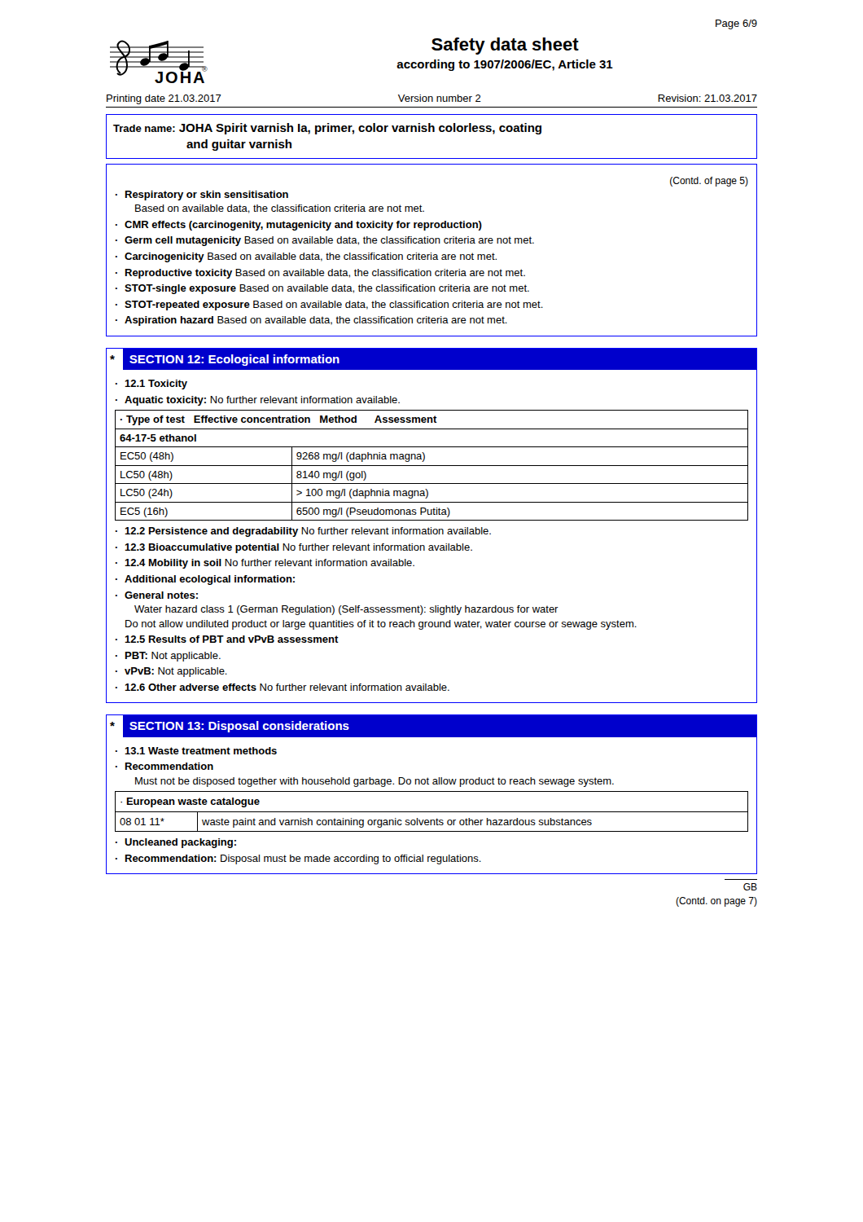Page 6/9
JOHA ®
Safety data sheet
according to 1907/2006/EC, Article 31
Printing date 21.03.2017 Version number 2 Revision: 21.03.2017
Trade name: JOHA Spirit varnish Ia, primer, color varnish colorless, coating and guitar varnish
(Contd. of page 5)
Respiratory or skin sensitisation
Based on available data, the classification criteria are not met.
CMR effects (carcinogenity, mutagenicity and toxicity for reproduction)
Germ cell mutagenicity Based on available data, the classification criteria are not met.
Carcinogenicity Based on available data, the classification criteria are not met.
Reproductive toxicity Based on available data, the classification criteria are not met.
STOT-single exposure Based on available data, the classification criteria are not met.
STOT-repeated exposure Based on available data, the classification criteria are not met.
Aspiration hazard Based on available data, the classification criteria are not met.
*
SECTION 12: Ecological information
12.1 Toxicity
Aquatic toxicity: No further relevant information available.
| · Type of test Effective concentration Method Assessment |
| 64-17-5 ethanol |
| EC50 (48h) | 9268 mg/l (daphnia magna) |
| LC50 (48h) | 8140 mg/l (gol) |
| LC50 (24h) | > 100 mg/l (daphnia magna) |
| EC5 (16h) | 6500 mg/l (Pseudomonas Putita) |
12.2 Persistence and degradability No further relevant information available.
12.3 Bioaccumulative potential No further relevant information available.
12.4 Mobility in soil No further relevant information available.
Additional ecological information:
General notes:
Water hazard class 1 (German Regulation) (Self-assessment): slightly hazardous for water
Do not allow undiluted product or large quantities of it to reach ground water, water course or sewage system.
12.5 Results of PBT and vPvB assessment
PBT: Not applicable.
vPvB: Not applicable.
12.6 Other adverse effects No further relevant information available.
*
SECTION 13: Disposal considerations
13.1 Waste treatment methods
Recommendation
Must not be disposed together with household garbage. Do not allow product to reach sewage system.
| · European waste catalogue |
| 08 01 11* | waste paint and varnish containing organic solvents or other hazardous substances |
Uncleaned packaging:
Recommendation: Disposal must be made according to official regulations.
GB
(Contd. on page 7)